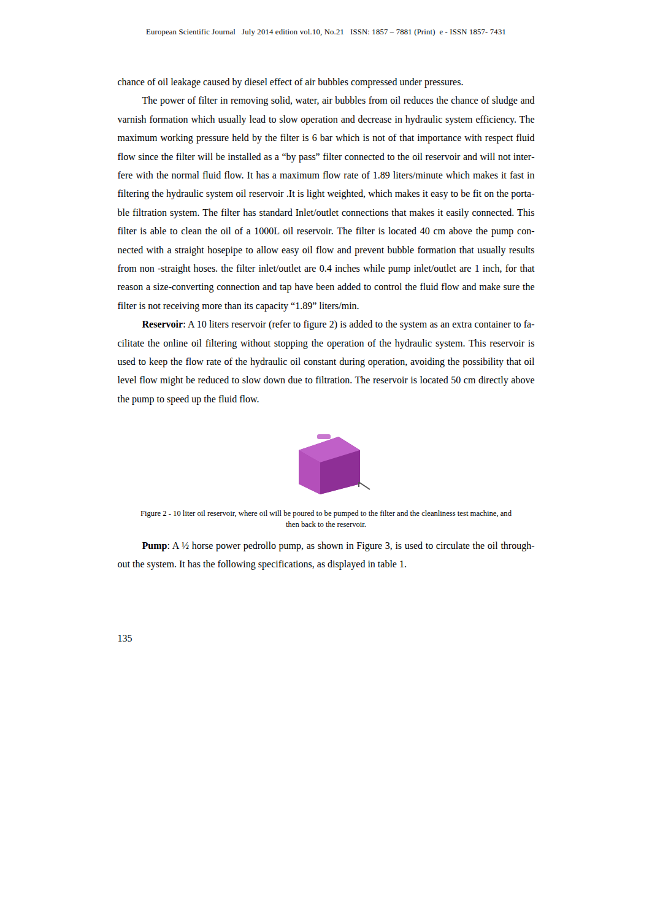European Scientific Journal July 2014 edition vol.10, No.21 ISSN: 1857 – 7881 (Print) e - ISSN 1857- 7431
chance of oil leakage caused by diesel effect of air bubbles compressed under pressures.
The power of filter in removing solid, water, air bubbles from oil reduces the chance of sludge and varnish formation which usually lead to slow operation and decrease in hydraulic system efficiency. The maximum working pressure held by the filter is 6 bar which is not of that importance with respect fluid flow since the filter will be installed as a “by pass” filter connected to the oil reservoir and will not interfere with the normal fluid flow. It has a maximum flow rate of 1.89 liters/minute which makes it fast in filtering the hydraulic system oil reservoir .It is light weighted, which makes it easy to be fit on the portable filtration system. The filter has standard Inlet/outlet connections that makes it easily connected. This filter is able to clean the oil of a 1000L oil reservoir. The filter is located 40 cm above the pump connected with a straight hosepipe to allow easy oil flow and prevent bubble formation that usually results from non -straight hoses. the filter inlet/outlet are 0.4 inches while pump inlet/outlet are 1 inch, for that reason a size-converting connection and tap have been added to control the fluid flow and make sure the filter is not receiving more than its capacity “1.89” liters/min.
Reservoir: A 10 liters reservoir (refer to figure 2) is added to the system as an extra container to facilitate the online oil filtering without stopping the operation of the hydraulic system. This reservoir is used to keep the flow rate of the hydraulic oil constant during operation, avoiding the possibility that oil level flow might be reduced to slow down due to filtration. The reservoir is located 50 cm directly above the pump to speed up the fluid flow.
Figure 2 - 10 liter oil reservoir, where oil will be poured to be pumped to the filter and the cleanliness test machine, and then back to the reservoir.
Pump: A ½ horse power pedrollo pump, as shown in Figure 3, is used to circulate the oil throughout the system. It has the following specifications, as displayed in table 1.
135